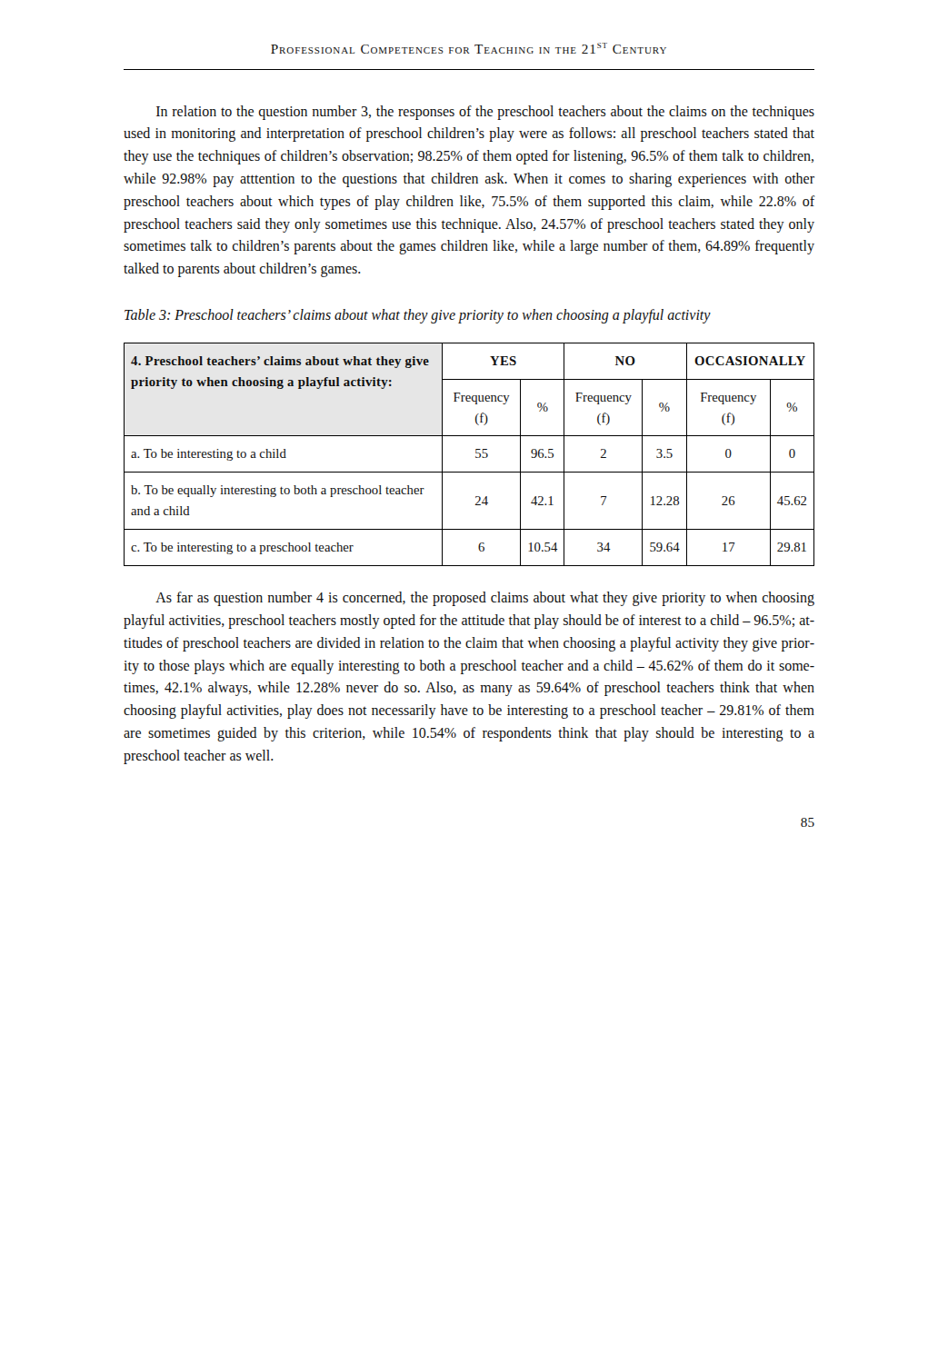Professional Competences for Teaching in the 21st Century
In relation to the question number 3, the responses of the preschool teachers about the claims on the techniques used in monitoring and interpretation of preschool children’s play were as follows: all preschool teachers stated that they use the techniques of children’s observation; 98.25% of them opted for listening, 96.5% of them talk to children, while 92.98% pay atttention to the questions that children ask. When it comes to sharing experiences with other preschool teachers about which types of play children like, 75.5% of them supported this claim, while 22.8% of preschool teachers said they only sometimes use this technique. Also, 24.57% of preschool teachers stated they only sometimes talk to children’s parents about the games children like, while a large number of them, 64.89% frequently talked to parents about children’s games.
Table 3: Preschool teachers’ claims about what they give priority to when choosing a playful activity
| 4. Preschool teachers’ claims about what they give priority to when choosing a playful activity: | YES | NO | OCCASIONALLY |
| --- | --- | --- | --- |
| Frequency (f) | % | Frequency (f) | % | Frequency (f) | % |
| a. To be interesting to a child | 55 | 96.5 | 2 | 3.5 | 0 | 0 |
| b. To be equally interesting to both a preschool teacher and a child | 24 | 42.1 | 7 | 12.28 | 26 | 45.62 |
| c. To be interesting to a preschool teacher | 6 | 10.54 | 34 | 59.64 | 17 | 29.81 |
As far as question number 4 is concerned, the proposed claims about what they give priority to when choosing playful activities, preschool teachers mostly opted for the attitude that play should be of interest to a child – 96.5%; attitudes of preschool teachers are divided in relation to the claim that when choosing a playful activity they give priority to those plays which are equally interesting to both a preschool teacher and a child – 45.62% of them do it sometimes, 42.1% always, while 12.28% never do so. Also, as many as 59.64% of preschool teachers think that when choosing playful activities, play does not necessarily have to be interesting to a preschool teacher – 29.81% of them are sometimes guided by this criterion, while 10.54% of respondents think that play should be interesting to a preschool teacher as well.
85